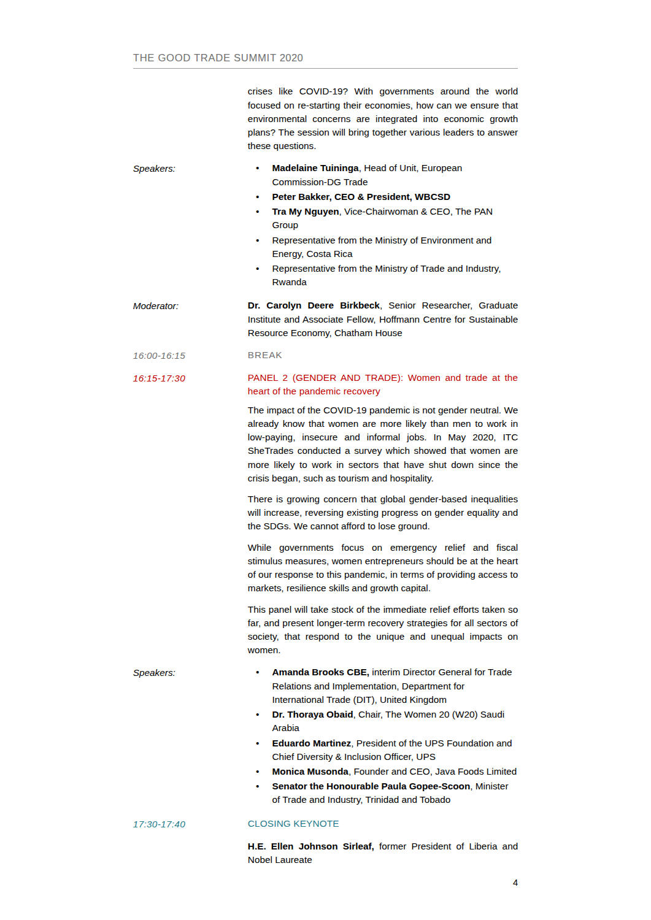THE GOOD TRADE SUMMIT 2020
crises like COVID-19? With governments around the world focused on re-starting their economies, how can we ensure that environmental concerns are integrated into economic growth plans? The session will bring together various leaders to answer these questions.
Speakers:
Madelaine Tuininga, Head of Unit, European Commission-DG Trade
Peter Bakker, CEO & President, WBCSD
Tra My Nguyen, Vice-Chairwoman & CEO, The PAN Group
Representative from the Ministry of Environment and Energy, Costa Rica
Representative from the Ministry of Trade and Industry, Rwanda
Moderator:
Dr. Carolyn Deere Birkbeck, Senior Researcher, Graduate Institute and Associate Fellow, Hoffmann Centre for Sustainable Resource Economy, Chatham House
16:00-16:15
BREAK
16:15-17:30
PANEL 2 (GENDER AND TRADE): Women and trade at the heart of the pandemic recovery
The impact of the COVID-19 pandemic is not gender neutral. We already know that women are more likely than men to work in low-paying, insecure and informal jobs. In May 2020, ITC SheTrades conducted a survey which showed that women are more likely to work in sectors that have shut down since the crisis began, such as tourism and hospitality.
There is growing concern that global gender-based inequalities will increase, reversing existing progress on gender equality and the SDGs. We cannot afford to lose ground.
While governments focus on emergency relief and fiscal stimulus measures, women entrepreneurs should be at the heart of our response to this pandemic, in terms of providing access to markets, resilience skills and growth capital.
This panel will take stock of the immediate relief efforts taken so far, and present longer-term recovery strategies for all sectors of society, that respond to the unique and unequal impacts on women.
Speakers:
Amanda Brooks CBE, interim Director General for Trade Relations and Implementation, Department for International Trade (DIT), United Kingdom
Dr. Thoraya Obaid, Chair, The Women 20 (W20) Saudi Arabia
Eduardo Martinez, President of the UPS Foundation and Chief Diversity & Inclusion Officer, UPS
Monica Musonda, Founder and CEO, Java Foods Limited
Senator the Honourable Paula Gopee-Scoon, Minister of Trade and Industry, Trinidad and Tobado
17:30-17:40
CLOSING KEYNOTE
H.E. Ellen Johnson Sirleaf, former President of Liberia and Nobel Laureate
4